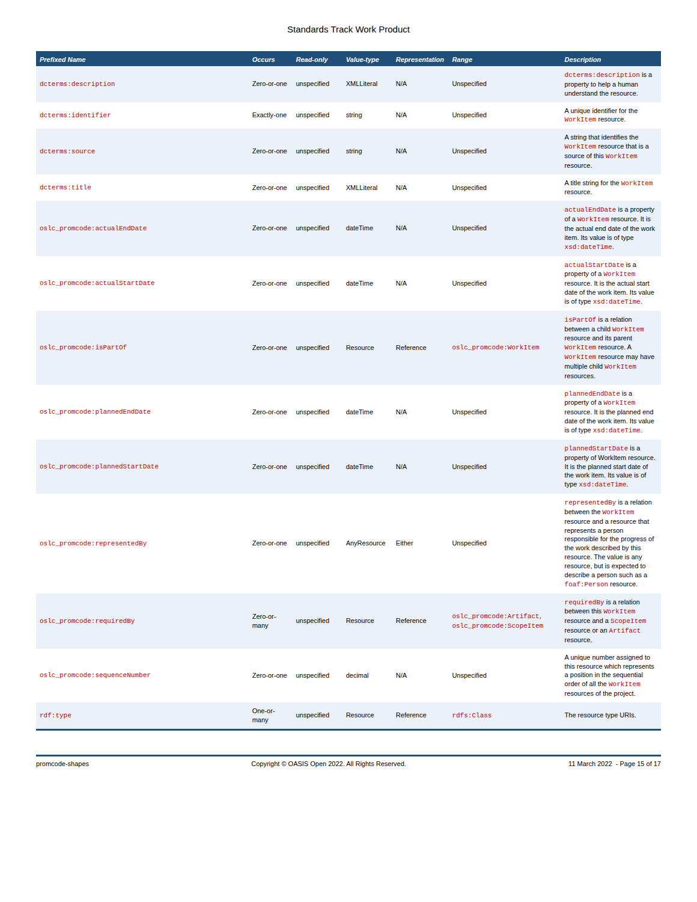Standards Track Work Product
| Prefixed Name | Occurs | Read-only | Value-type | Representation | Range | Description |
| --- | --- | --- | --- | --- | --- | --- |
| dcterms:description | Zero-or-one | unspecified | XMLLiteral | N/A | Unspecified | dcterms:description is a property to help a human understand the resource. |
| dcterms:identifier | Exactly-one | unspecified | string | N/A | Unspecified | A unique identifier for the WorkItem resource. |
| dcterms:source | Zero-or-one | unspecified | string | N/A | Unspecified | A string that identifies the WorkItem resource that is a source of this WorkItem resource. |
| dcterms:title | Zero-or-one | unspecified | XMLLiteral | N/A | Unspecified | A title string for the WorkItem resource. |
| oslc_promcode:actualEndDate | Zero-or-one | unspecified | dateTime | N/A | Unspecified | actualEndDate is a property of a WorkItem resource. It is the actual end date of the work item. Its value is of type xsd:dateTime . |
| oslc_promcode:actualStartDate | Zero-or-one | unspecified | dateTime | N/A | Unspecified | actualStartDate is a property of a WorkItem resource. It is the actual start date of the work item. Its value is of type xsd:dateTime . |
| oslc_promcode:isPartOf | Zero-or-one | unspecified | Resource | Reference | oslc_promcode:WorkItem | isPartOf is a relation between a child WorkItem resource and its parent WorkItem resource. A WorkItem resource may have multiple child WorkItem resources. |
| oslc_promcode:plannedEndDate | Zero-or-one | unspecified | dateTime | N/A | Unspecified | plannedEndDate is a property of a WorkItem resource. It is the planned end date of the work item. Its value is of type xsd:dateTime . |
| oslc_promcode:plannedStartDate | Zero-or-one | unspecified | dateTime | N/A | Unspecified | plannedStartDate is a property of WorkItem resource. It is the planned start date of the work item. Its value is of type xsd:dateTime . |
| oslc_promcode:representedBy | Zero-or-one | unspecified | AnyResource | Either | Unspecified | representedBy is a relation between the WorkItem resource and a resource that represents a person responsible for the progress of the work described by this resource. The value is any resource, but is expected to describe a person such as a foaf:Person resource. |
| oslc_promcode:requiredBy | Zero-or-many | unspecified | Resource | Reference | oslc_promcode:Artifact , oslc_promcode:ScopeItem | requiredBy is a relation between this WorkItem resource and a ScopeItem resource or an Artifact resource. |
| oslc_promcode:sequenceNumber | Zero-or-one | unspecified | decimal | N/A | Unspecified | A unique number assigned to this resource which represents a position in the sequential order of all the WorkItem resources of the project. |
| rdf:type | One-or-many | unspecified | Resource | Reference | rdfs:Class | The resource type URIs. |
promcode-shapes
Copyright © OASIS Open 2022. All Rights Reserved.
11 March 2022 - Page 15 of 17